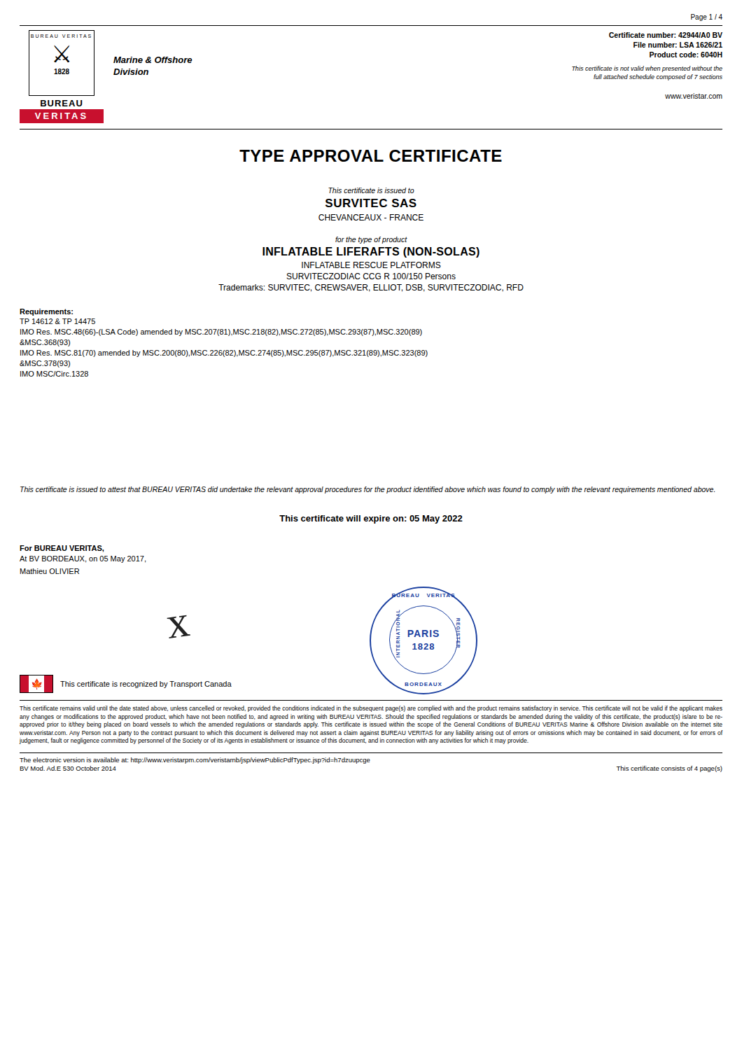Page 1 / 4
BUREAU VERITAS
⚔
1828
BUREAU
VERITAS
Marine & Offshore
Division
Certificate number: 42944/A0 BV
File number: LSA 1626/21
Product code: 6040H
This certificate is not valid when presented without the
full attached schedule composed of 7 sections
www.veristar.com
TYPE APPROVAL CERTIFICATE
This certificate is issued to
SURVITEC SAS
CHEVANCEAUX - FRANCE
for the type of product
INFLATABLE LIFERAFTS (NON-SOLAS)
INFLATABLE RESCUE PLATFORMS
SURVITECZODIAC CCG R 100/150 Persons
Trademarks: SURVITEC, CREWSAVER, ELLIOT, DSB, SURVITECZODIAC, RFD
Requirements:
TP 14612 & TP 14475
IMO Res. MSC.48(66)-(LSA Code) amended by MSC.207(81),MSC.218(82),MSC.272(85),MSC.293(87),MSC.320(89)
&MSC.368(93)
IMO Res. MSC.81(70) amended by MSC.200(80),MSC.226(82),MSC.274(85),MSC.295(87),MSC.321(89),MSC.323(89)
&MSC.378(93)
IMO MSC/Circ.1328
This certificate is issued to attest that BUREAU VERITAS did undertake the relevant approval procedures for the product identified above which was found to comply with the relevant requirements mentioned above.
This certificate will expire on: 05 May 2022
For BUREAU VERITAS,
At BV BORDEAUX, on 05 May 2017,
Mathieu OLIVIER
x
BUREAU VERITAS
PARIS
1828
INTERNATIONAL
REGISTER
BORDEAUX
🍁 This certificate is recognized by Transport Canada
This certificate remains valid until the date stated above, unless cancelled or revoked, provided the conditions indicated in the subsequent page(s) are complied with and the product remains satisfactory in service. This certificate will not be valid if the applicant makes any changes or modifications to the approved product, which have not been notified to, and agreed in writing with BUREAU VERITAS. Should the specified regulations or standards be amended during the validity of this certificate, the product(s) is/are to be re-approved prior to it/they being placed on board vessels to which the amended regulations or standards apply. This certificate is issued within the scope of the General Conditions of BUREAU VERITAS Marine & Offshore Division available on the internet site www.veristar.com. Any Person not a party to the contract pursuant to which this document is delivered may not assert a claim against BUREAU VERITAS for any liability arising out of errors or omissions which may be contained in said document, or for errors of judgement, fault or negligence committed by personnel of the Society or of its Agents in establishment or issuance of this document, and in connection with any activities for which it may provide.
The electronic version is available at: http://www.veristarpm.com/veristarnb/jsp/viewPublicPdfTypec.jsp?id=h7dzuupcge
BV Mod. Ad.E 530 October 2014 This certificate consists of 4 page(s)